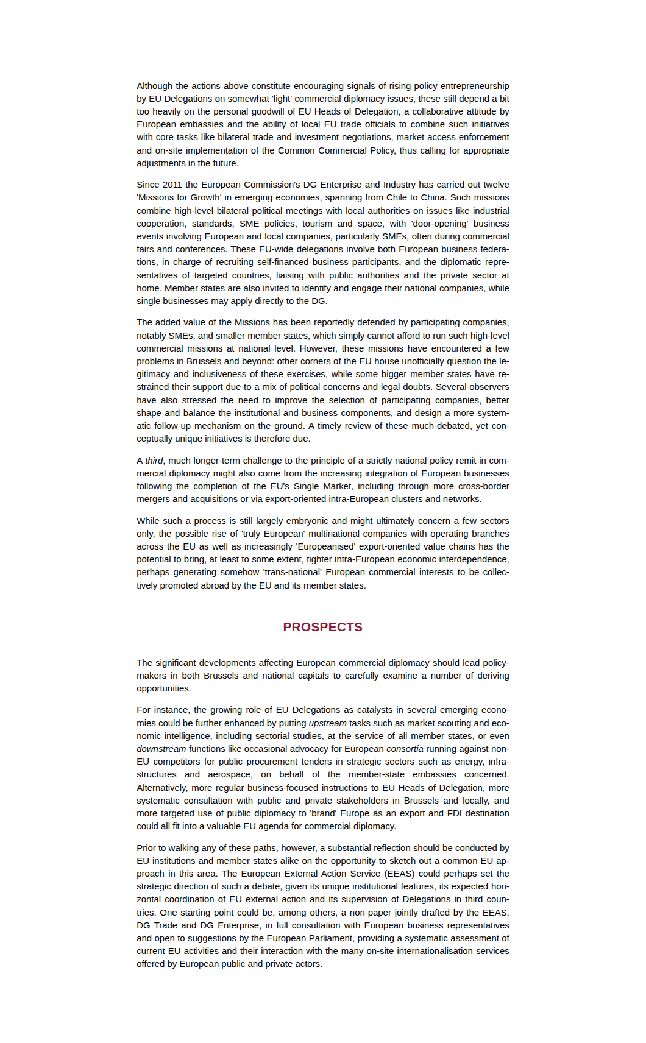Although the actions above constitute encouraging signals of rising policy entrepreneurship by EU Delegations on somewhat 'light' commercial diplomacy issues, these still depend a bit too heavily on the personal goodwill of EU Heads of Delegation, a collaborative attitude by European embassies and the ability of local EU trade officials to combine such initiatives with core tasks like bilateral trade and investment negotiations, market access enforcement and on-site implementation of the Common Commercial Policy, thus calling for appropriate adjustments in the future.
Since 2011 the European Commission's DG Enterprise and Industry has carried out twelve 'Missions for Growth' in emerging economies, spanning from Chile to China. Such missions combine high-level bilateral political meetings with local authorities on issues like industrial cooperation, standards, SME policies, tourism and space, with 'door-opening' business events involving European and local companies, particularly SMEs, often during commercial fairs and conferences. These EU-wide delegations involve both European business federations, in charge of recruiting self-financed business participants, and the diplomatic representatives of targeted countries, liaising with public authorities and the private sector at home. Member states are also invited to identify and engage their national companies, while single businesses may apply directly to the DG.
The added value of the Missions has been reportedly defended by participating companies, notably SMEs, and smaller member states, which simply cannot afford to run such high-level commercial missions at national level. However, these missions have encountered a few problems in Brussels and beyond: other corners of the EU house unofficially question the legitimacy and inclusiveness of these exercises, while some bigger member states have restrained their support due to a mix of political concerns and legal doubts. Several observers have also stressed the need to improve the selection of participating companies, better shape and balance the institutional and business components, and design a more systematic follow-up mechanism on the ground. A timely review of these much-debated, yet conceptually unique initiatives is therefore due.
A third, much longer-term challenge to the principle of a strictly national policy remit in commercial diplomacy might also come from the increasing integration of European businesses following the completion of the EU's Single Market, including through more cross-border mergers and acquisitions or via export-oriented intra-European clusters and networks.
While such a process is still largely embryonic and might ultimately concern a few sectors only, the possible rise of 'truly European' multinational companies with operating branches across the EU as well as increasingly 'Europeanised' export-oriented value chains has the potential to bring, at least to some extent, tighter intra-European economic interdependence, perhaps generating somehow 'trans-national' European commercial interests to be collectively promoted abroad by the EU and its member states.
PROSPECTS
The significant developments affecting European commercial diplomacy should lead policymakers in both Brussels and national capitals to carefully examine a number of deriving opportunities.
For instance, the growing role of EU Delegations as catalysts in several emerging economies could be further enhanced by putting upstream tasks such as market scouting and economic intelligence, including sectorial studies, at the service of all member states, or even downstream functions like occasional advocacy for European consortia running against non-EU competitors for public procurement tenders in strategic sectors such as energy, infrastructures and aerospace, on behalf of the member-state embassies concerned. Alternatively, more regular business-focused instructions to EU Heads of Delegation, more systematic consultation with public and private stakeholders in Brussels and locally, and more targeted use of public diplomacy to 'brand' Europe as an export and FDI destination could all fit into a valuable EU agenda for commercial diplomacy.
Prior to walking any of these paths, however, a substantial reflection should be conducted by EU institutions and member states alike on the opportunity to sketch out a common EU approach in this area. The European External Action Service (EEAS) could perhaps set the strategic direction of such a debate, given its unique institutional features, its expected horizontal coordination of EU external action and its supervision of Delegations in third countries. One starting point could be, among others, a non-paper jointly drafted by the EEAS, DG Trade and DG Enterprise, in full consultation with European business representatives and open to suggestions by the European Parliament, providing a systematic assessment of current EU activities and their interaction with the many on-site internationalisation services offered by European public and private actors.